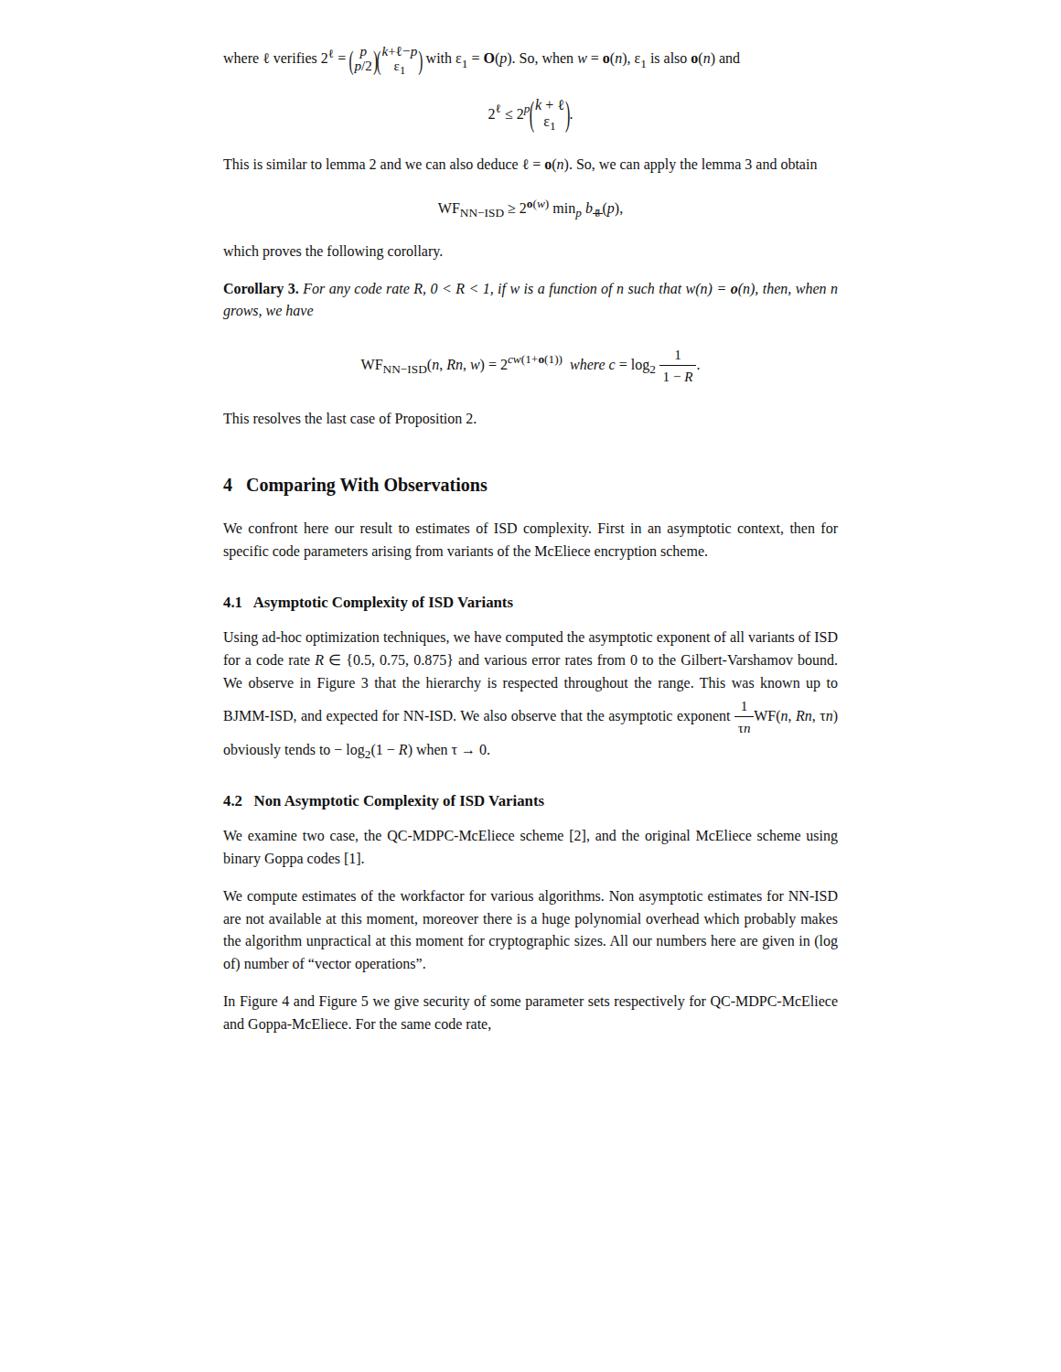where ℓ verifies 2ℓ = pp/2 k+ℓ−p ε1 with ε1 = O(p). So, when w = o(n), ε1 is also o(n) and
2ℓ ≤ 2pk + ℓ ε1.
This is similar to lemma 2 and we can also deduce ℓ = o(n). So, we can apply the lemma 3 and obtain
WFNN−ISD ≥ 2o(w) minp b78(p),
which proves the following corollary.
Corollary 3. For any code rate R, 0 < R < 1, if w is a function of n such that w(n) = o(n), then, when n grows, we have
WFNN−ISD(n, Rn, w) = 2cw(1+o(1)) where c = log2 11 − R.
This resolves the last case of Proposition 2.
4 Comparing With Observations
We confront here our result to estimates of ISD complexity. First in an asymptotic context, then for specific code parameters arising from variants of the McEliece encryption scheme.
4.1 Asymptotic Complexity of ISD Variants
Using ad-hoc optimization techniques, we have computed the asymptotic exponent of all variants of ISD for a code rate R ∈ {0.5, 0.75, 0.875} and various error rates from 0 to the Gilbert-Varshamov bound. We observe in Figure 3 that the hierarchy is respected throughout the range. This was known up to BJMM-ISD, and expected for NN-ISD. We also observe that the asymptotic exponent 1 τn WF(n, Rn, τn) obviously tends to − log2(1 − R) when τ → 0.
4.2 Non Asymptotic Complexity of ISD Variants
We examine two case, the QC-MDPC-McEliece scheme [2], and the original McEliece scheme using binary Goppa codes [1].
We compute estimates of the workfactor for various algorithms. Non asymptotic estimates for NN-ISD are not available at this moment, moreover there is a huge polynomial overhead which probably makes the algorithm unpractical at this moment for cryptographic sizes. All our numbers here are given in (log of) number of “vector operations”.
In Figure 4 and Figure 5 we give security of some parameter sets respectively for QC-MDPC-McEliece and Goppa-McEliece. For the same code rate,